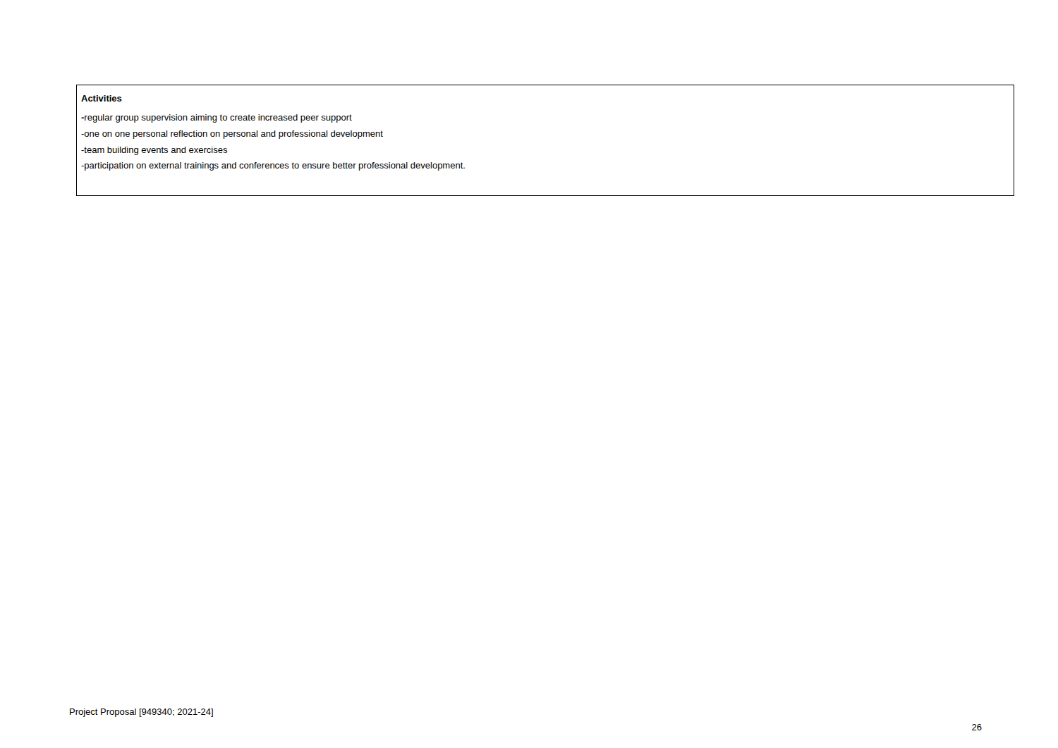Activities
-regular group supervision aiming to create increased peer support
-one on one personal reflection on personal and professional development
-team building events and exercises
-participation on external trainings and conferences to ensure better professional development.
Project Proposal [949340; 2021-24]
26